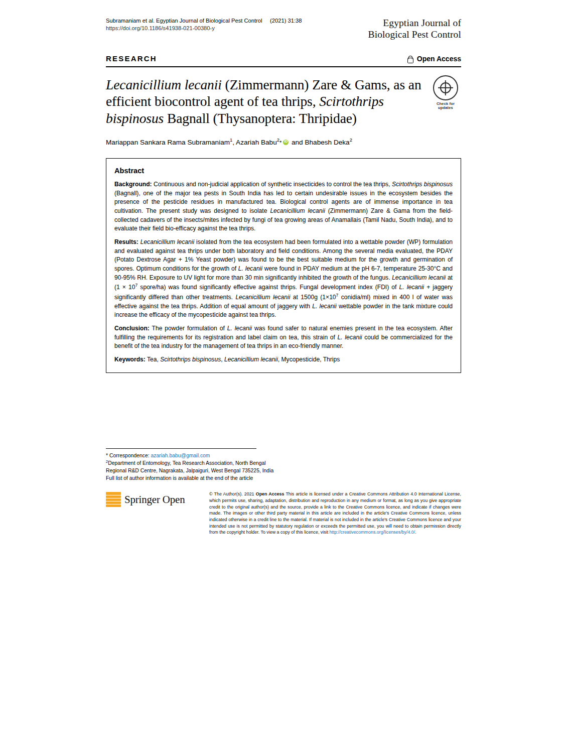Subramaniam et al. Egyptian Journal of Biological Pest Control (2021) 31:38
https://doi.org/10.1186/s41938-021-00380-y
Egyptian Journal of
Biological Pest Control
Research
Open Access
Check for
updates
Lecanicillium lecanii (Zimmermann) Zare & Gams, as an efficient biocontrol agent of tea thrips, Scirtothrips bispinosus Bagnall (Thysanoptera: Thripidae)
Mariappan Sankara Rama Subramaniam1, Azariah Babu2* and Bhabesh Deka2
Abstract
Background: Continuous and non-judicial application of synthetic insecticides to control the tea thrips, Scirtothrips bispinosus (Bagnall), one of the major tea pests in South India has led to certain undesirable issues in the ecosystem besides the presence of the pesticide residues in manufactured tea. Biological control agents are of immense importance in tea cultivation. The present study was designed to isolate Lecanicillium lecanii (Zimmermann) Zare & Gama from the field-collected cadavers of the insects/mites infected by fungi of tea growing areas of Anamallais (Tamil Nadu, South India), and to evaluate their field bio-efficacy against the tea thrips.
Results: Lecanicillium lecanii isolated from the tea ecosystem had been formulated into a wettable powder (WP) formulation and evaluated against tea thrips under both laboratory and field conditions. Among the several media evaluated, the PDAY (Potato Dextrose Agar + 1% Yeast powder) was found to be the best suitable medium for the growth and germination of spores. Optimum conditions for the growth of L. lecanii were found in PDAY medium at the pH 6-7, temperature 25-30°C and 90-95% RH. Exposure to UV light for more than 30 min significantly inhibited the growth of the fungus. Lecanicillium lecanii at (1 × 107 spore/ha) was found significantly effective against thrips. Fungal development index (FDI) of L. lecanii + jaggery significantly differed than other treatments. Lecanicillium lecanii at 1500g (1×107 conidia/ml) mixed in 400 l of water was effective against the tea thrips. Addition of equal amount of jaggery with L. lecanii wettable powder in the tank mixture could increase the efficacy of the mycopesticide against tea thrips.
Conclusion: The powder formulation of L. lecanii was found safer to natural enemies present in the tea ecosystem. After fulfilling the requirements for its registration and label claim on tea, this strain of L. lecanii could be commercialized for the benefit of the tea industry for the management of tea thrips in an eco-friendly manner.
Keywords: Tea, Scirtothrips bispinosus, Lecanicillium lecanii, Mycopesticide, Thrips
* Correspondence: azariah.babu@gmail.com
2Department of Entomology, Tea Research Association, North Bengal
Regional R&D Centre, Nagrakata, Jalpaiguri, West Bengal 735225, India
Full list of author information is available at the end of the article
Springer Open
© The Author(s). 2021 Open Access This article is licensed under a Creative Commons Attribution 4.0 International License, which permits use, sharing, adaptation, distribution and reproduction in any medium or format, as long as you give appropriate credit to the original author(s) and the source, provide a link to the Creative Commons licence, and indicate if changes were made. The images or other third party material in this article are included in the article's Creative Commons licence, unless indicated otherwise in a credit line to the material. If material is not included in the article's Creative Commons licence and your intended use is not permitted by statutory regulation or exceeds the permitted use, you will need to obtain permission directly from the copyright holder. To view a copy of this licence, visit http://creativecommons.org/licenses/by/4.0/.